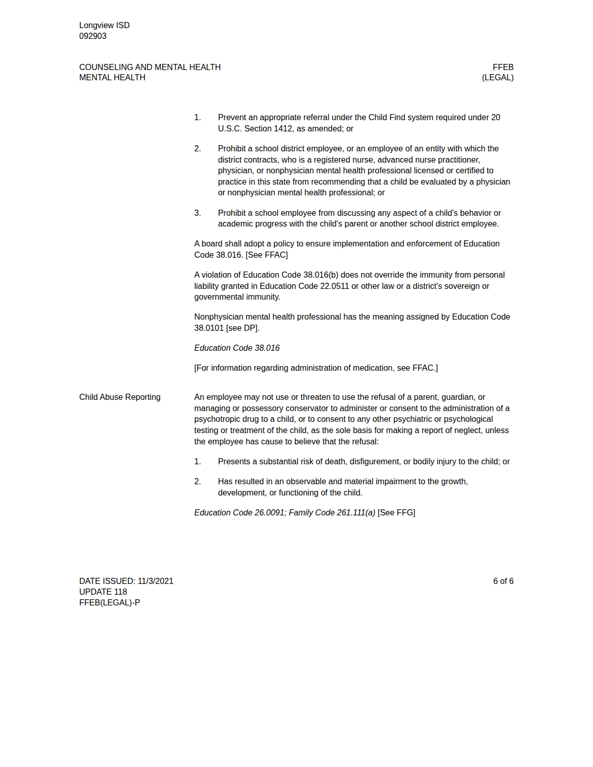Longview ISD
092903
COUNSELING AND MENTAL HEALTH
MENTAL HEALTH
FFEB
(LEGAL)
Prevent an appropriate referral under the Child Find system required under 20 U.S.C. Section 1412, as amended; or
Prohibit a school district employee, or an employee of an entity with which the district contracts, who is a registered nurse, advanced nurse practitioner, physician, or nonphysician mental health professional licensed or certified to practice in this state from recommending that a child be evaluated by a physician or nonphysician mental health professional; or
Prohibit a school employee from discussing any aspect of a child's behavior or academic progress with the child's parent or another school district employee.
A board shall adopt a policy to ensure implementation and enforcement of Education Code 38.016. [See FFAC]
A violation of Education Code 38.016(b) does not override the immunity from personal liability granted in Education Code 22.0511 or other law or a district's sovereign or governmental immunity.
Nonphysician mental health professional has the meaning assigned by Education Code 38.0101 [see DP].
Education Code 38.016
[For information regarding administration of medication, see FFAC.]
Child Abuse Reporting
An employee may not use or threaten to use the refusal of a parent, guardian, or managing or possessory conservator to administer or consent to the administration of a psychotropic drug to a child, or to consent to any other psychiatric or psychological testing or treatment of the child, as the sole basis for making a report of neglect, unless the employee has cause to believe that the refusal:
Presents a substantial risk of death, disfigurement, or bodily injury to the child; or
Has resulted in an observable and material impairment to the growth, development, or functioning of the child.
Education Code 26.0091; Family Code 261.111(a) [See FFG]
DATE ISSUED: 11/3/2021
UPDATE 118
FFEB(LEGAL)-P
6 of 6